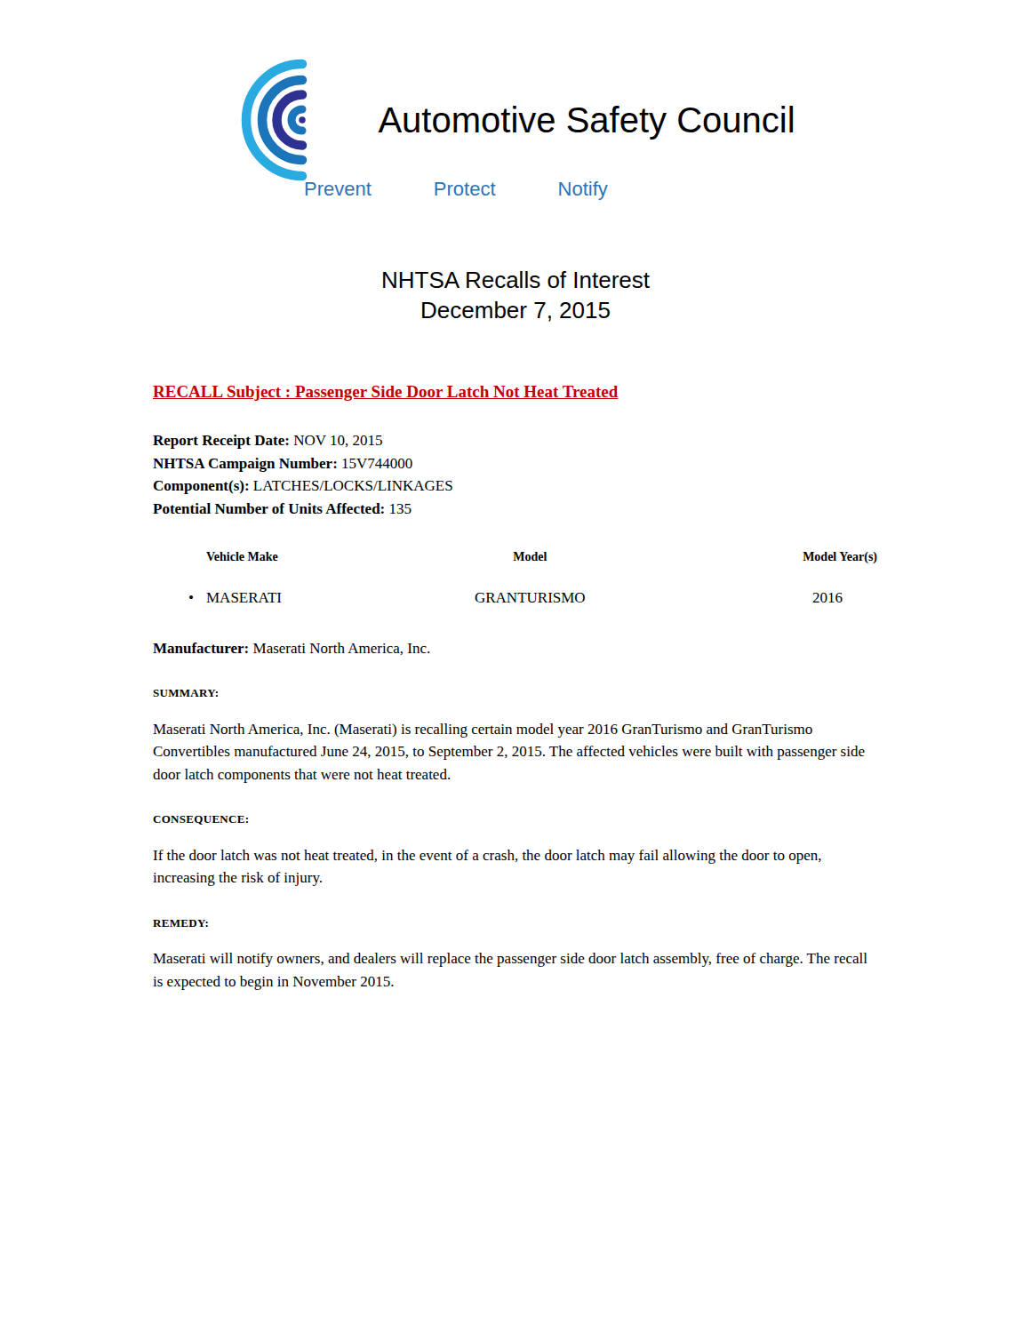Automotive Safety Council
Prevent Protect Notify
NHTSA Recalls of Interest
December 7, 2015
RECALL Subject : Passenger Side Door Latch Not Heat Treated
Report Receipt Date: NOV 10, 2015
NHTSA Campaign Number: 15V744000
Component(s): LATCHES/LOCKS/LINKAGES
Potential Number of Units Affected: 135
| Vehicle Make | Model | Model Year(s) |
| --- | --- | --- |
| MASERATI | GRANTURISMO | 2016 |
Manufacturer: Maserati North America, Inc.
SUMMARY:
Maserati North America, Inc. (Maserati) is recalling certain model year 2016 GranTurismo and GranTurismo Convertibles manufactured June 24, 2015, to September 2, 2015. The affected vehicles were built with passenger side door latch components that were not heat treated.
CONSEQUENCE:
If the door latch was not heat treated, in the event of a crash, the door latch may fail allowing the door to open, increasing the risk of injury.
REMEDY:
Maserati will notify owners, and dealers will replace the passenger side door latch assembly, free of charge. The recall is expected to begin in November 2015.